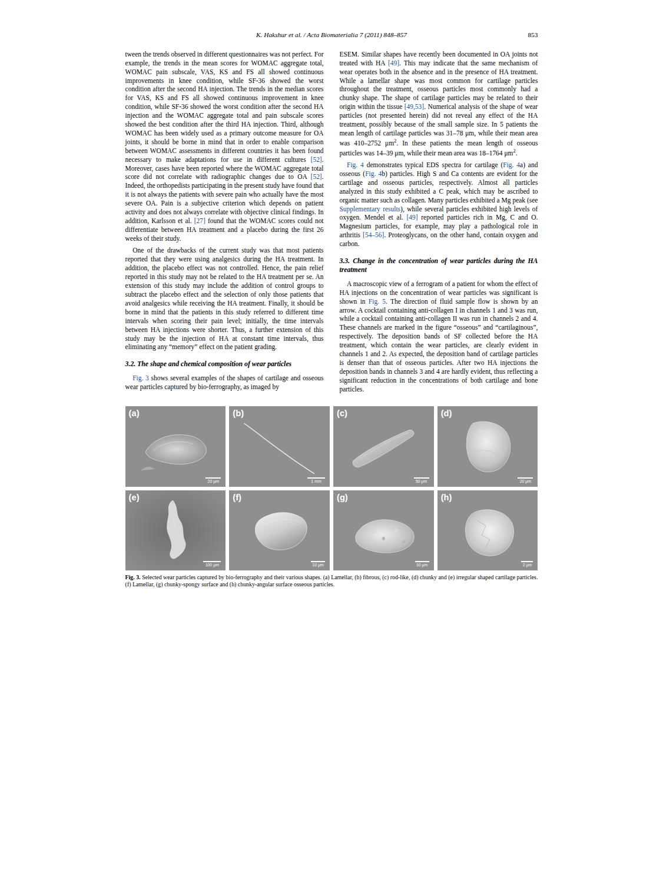K. Hakshur et al. / Acta Biomaterialia 7 (2011) 848–857
853
tween the trends observed in different questionnaires was not perfect. For example, the trends in the mean scores for WOMAC aggregate total, WOMAC pain subscale, VAS, KS and FS all showed continuous improvements in knee condition, while SF-36 showed the worst condition after the second HA injection. The trends in the median scores for VAS, KS and FS all showed continuous improvement in knee condition, while SF-36 showed the worst condition after the second HA injection and the WOMAC aggregate total and pain subscale scores showed the best condition after the third HA injection. Third, although WOMAC has been widely used as a primary outcome measure for OA joints, it should be borne in mind that in order to enable comparison between WOMAC assessments in different countries it has been found necessary to make adaptations for use in different cultures [52]. Moreover, cases have been reported where the WOMAC aggregate total score did not correlate with radiographic changes due to OA [52]. Indeed, the orthopedists participating in the present study have found that it is not always the patients with severe pain who actually have the most severe OA. Pain is a subjective criterion which depends on patient activity and does not always correlate with objective clinical findings. In addition, Karlsson et al. [27] found that the WOMAC scores could not differentiate between HA treatment and a placebo during the first 26 weeks of their study.
One of the drawbacks of the current study was that most patients reported that they were using analgesics during the HA treatment. In addition, the placebo effect was not controlled. Hence, the pain relief reported in this study may not be related to the HA treatment per se. An extension of this study may include the addition of control groups to subtract the placebo effect and the selection of only those patients that avoid analgesics while receiving the HA treatment. Finally, it should be borne in mind that the patients in this study referred to different time intervals when scoring their pain level; initially, the time intervals between HA injections were shorter. Thus, a further extension of this study may be the injection of HA at constant time intervals, thus eliminating any “memory” effect on the patient grading.
3.2. The shape and chemical composition of wear particles
Fig. 3 shows several examples of the shapes of cartilage and osseous wear particles captured by bio-ferrography, as imaged by
ESEM. Similar shapes have recently been documented in OA joints not treated with HA [49]. This may indicate that the same mechanism of wear operates both in the absence and in the presence of HA treatment. While a lamellar shape was most common for cartilage particles throughout the treatment, osseous particles most commonly had a chunky shape. The shape of cartilage particles may be related to their origin within the tissue [49,53]. Numerical analysis of the shape of wear particles (not presented herein) did not reveal any effect of the HA treatment, possibly because of the small sample size. In 5 patients the mean length of cartilage particles was 31–78 μm, while their mean area was 410–2752 μm2. In these patients the mean length of osseous particles was 14–39 μm, while their mean area was 18–1764 μm2.
Fig. 4 demonstrates typical EDS spectra for cartilage (Fig. 4a) and osseous (Fig. 4b) particles. High S and Ca contents are evident for the cartilage and osseous particles, respectively. Almost all particles analyzed in this study exhibited a C peak, which may be ascribed to organic matter such as collagen. Many particles exhibited a Mg peak (see Supplementary results), while several particles exhibited high levels of oxygen. Mendel et al. [49] reported particles rich in Mg, C and O. Magnesium particles, for example, may play a pathological role in arthritis [54–56]. Proteoglycans, on the other hand, contain oxygen and carbon.
3.3. Change in the concentration of wear particles during the HA treatment
A macroscopic view of a ferrogram of a patient for whom the effect of HA injections on the concentration of wear particles was significant is shown in Fig. 5. The direction of fluid sample flow is shown by an arrow. A cocktail containing anti-collagen I in channels 1 and 3 was run, while a cocktail containing anti-collagen II was run in channels 2 and 4. These channels are marked in the figure “osseous” and “cartilaginous”, respectively. The deposition bands of SF collected before the HA treatment, which contain the wear particles, are clearly evident in channels 1 and 2. As expected, the deposition band of cartilage particles is denser than that of osseous particles. After two HA injections the deposition bands in channels 3 and 4 are hardly evident, thus reflecting a significant reduction in the concentrations of both cartilage and bone particles.
(a) 20 μm
(b) 1 mm
(c) 50 μm
(d) 20 μm
(e) 100 μm
(f) 10 μm
(g) 10 μm
(h) 2 μm
Fig. 3. Selected wear particles captured by bio-ferrography and their various shapes. (a) Lamellar, (b) fibrous, (c) rod-like, (d) chunky and (e) irregular shaped cartilage particles. (f) Lamellar, (g) chunky-spongy surface and (h) chunky-angular surface osseous particles.